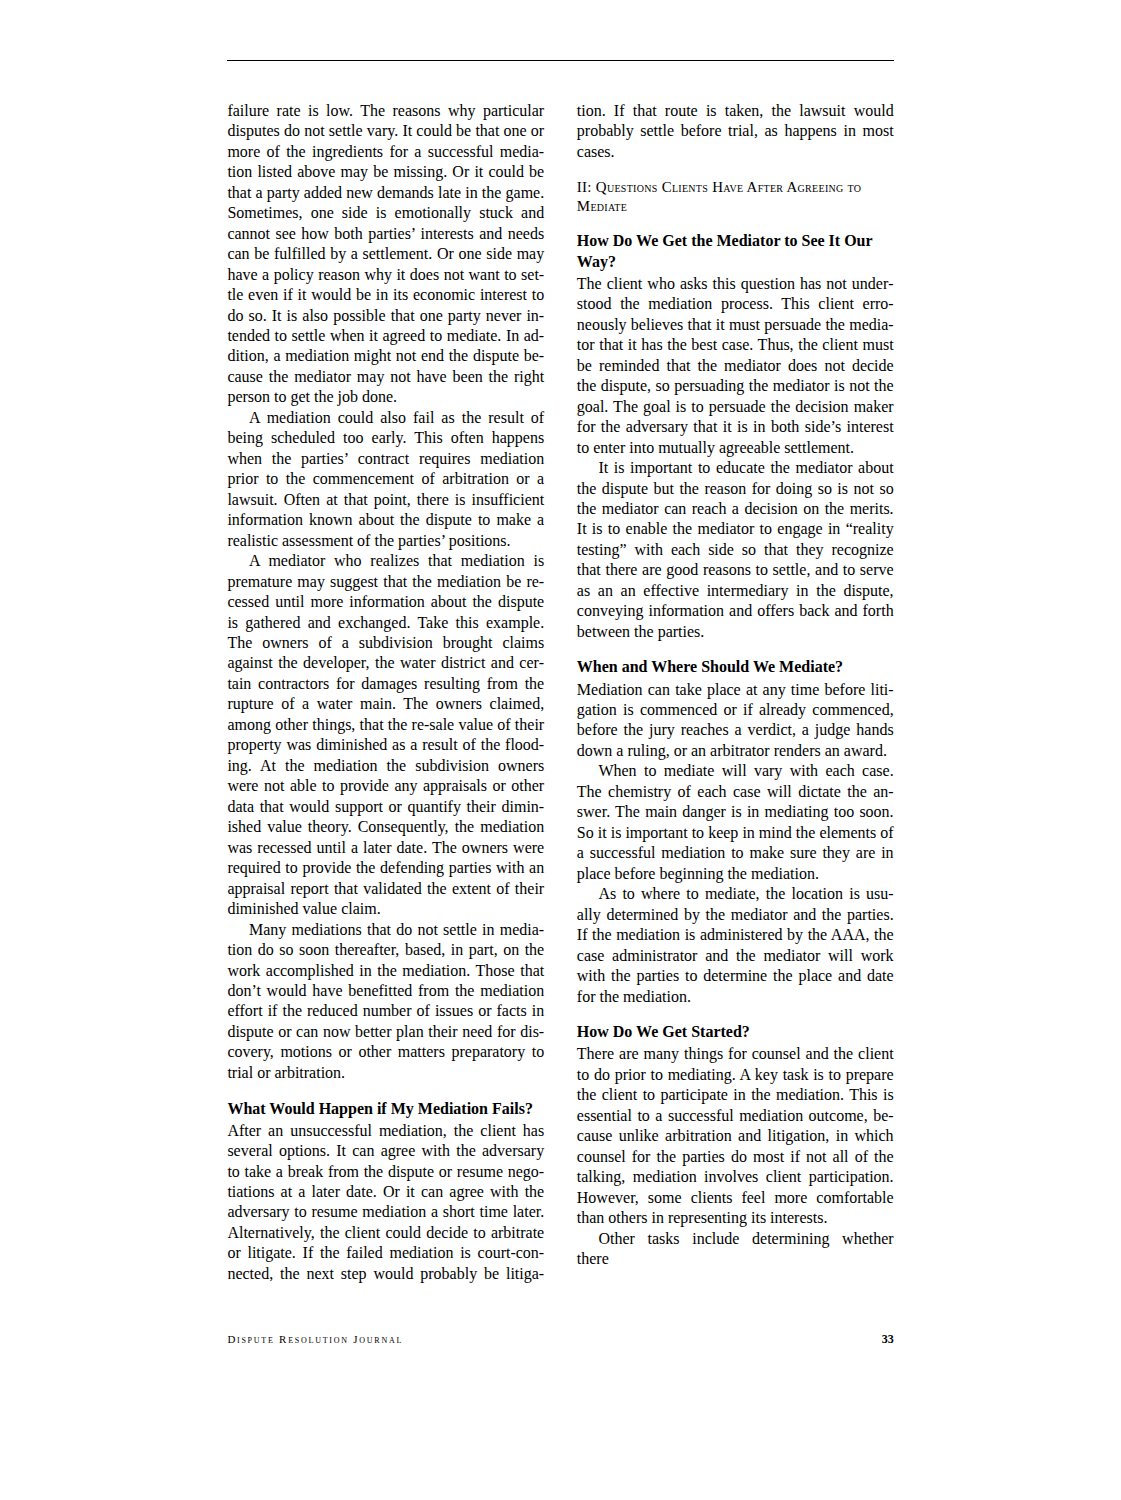failure rate is low. The reasons why particular disputes do not settle vary. It could be that one or more of the ingredients for a successful mediation listed above may be missing. Or it could be that a party added new demands late in the game. Sometimes, one side is emotionally stuck and cannot see how both parties’ interests and needs can be fulfilled by a settlement. Or one side may have a policy reason why it does not want to settle even if it would be in its economic interest to do so. It is also possible that one party never intended to settle when it agreed to mediate. In addition, a mediation might not end the dispute because the mediator may not have been the right person to get the job done.
A mediation could also fail as the result of being scheduled too early. This often happens when the parties’ contract requires mediation prior to the commencement of arbitration or a lawsuit. Often at that point, there is insufficient information known about the dispute to make a realistic assessment of the parties’ positions.
A mediator who realizes that mediation is premature may suggest that the mediation be recessed until more information about the dispute is gathered and exchanged. Take this example. The owners of a subdivision brought claims against the developer, the water district and certain contractors for damages resulting from the rupture of a water main. The owners claimed, among other things, that the re-sale value of their property was diminished as a result of the flooding. At the mediation the subdivision owners were not able to provide any appraisals or other data that would support or quantify their diminished value theory. Consequently, the mediation was recessed until a later date. The owners were required to provide the defending parties with an appraisal report that validated the extent of their diminished value claim.
Many mediations that do not settle in mediation do so soon thereafter, based, in part, on the work accomplished in the mediation. Those that don’t would have benefitted from the mediation effort if the reduced number of issues or facts in dispute or can now better plan their need for discovery, motions or other matters preparatory to trial or arbitration.
What Would Happen if My Mediation Fails?
After an unsuccessful mediation, the client has several options. It can agree with the adversary to take a break from the dispute or resume negotiations at a later date. Or it can agree with the adversary to resume mediation a short time later. Alternatively, the client could decide to arbitrate or litigate. If the failed mediation is court-connected, the next step would probably be litigation. If that route is taken, the lawsuit would probably settle before trial, as happens in most cases.
II: Questions Clients Have After Agreeing to Mediate
How Do We Get the Mediator to See It Our Way?
The client who asks this question has not understood the mediation process. This client erroneously believes that it must persuade the mediator that it has the best case. Thus, the client must be reminded that the mediator does not decide the dispute, so persuading the mediator is not the goal. The goal is to persuade the decision maker for the adversary that it is in both side’s interest to enter into mutually agreeable settlement.
It is important to educate the mediator about the dispute but the reason for doing so is not so the mediator can reach a decision on the merits. It is to enable the mediator to engage in “reality testing” with each side so that they recognize that there are good reasons to settle, and to serve as an an effective intermediary in the dispute, conveying information and offers back and forth between the parties.
When and Where Should We Mediate?
Mediation can take place at any time before litigation is commenced or if already commenced, before the jury reaches a verdict, a judge hands down a ruling, or an arbitrator renders an award.
When to mediate will vary with each case. The chemistry of each case will dictate the answer. The main danger is in mediating too soon. So it is important to keep in mind the elements of a successful mediation to make sure they are in place before beginning the mediation.
As to where to mediate, the location is usually determined by the mediator and the parties. If the mediation is administered by the AAA, the case administrator and the mediator will work with the parties to determine the place and date for the mediation.
How Do We Get Started?
There are many things for counsel and the client to do prior to mediating. A key task is to prepare the client to participate in the mediation. This is essential to a successful mediation outcome, because unlike arbitration and litigation, in which counsel for the parties do most if not all of the talking, mediation involves client participation. However, some clients feel more comfortable than others in representing its interests.
Other tasks include determining whether there
Dispute Resolution Journal 33